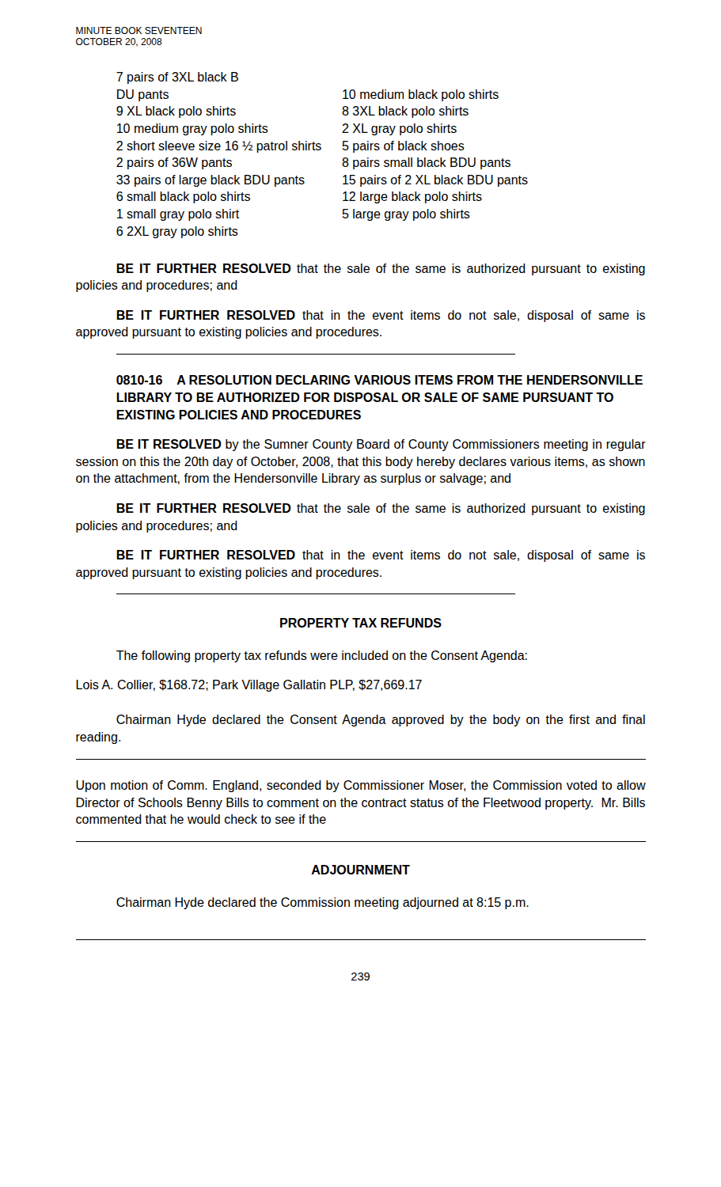MINUTE BOOK SEVENTEEN
OCTOBER 20, 2008
| 7 pairs of 3XL black B | |
| DU pants | 10 medium black polo shirts |
| 9 XL black polo shirts | 8 3XL black polo shirts |
| 10 medium gray polo shirts | 2 XL gray polo shirts |
| 2 short sleeve size 16 ½ patrol shirts | 5 pairs of black shoes |
| 2 pairs of 36W pants | 8 pairs small black BDU pants |
| 33 pairs of large black BDU pants | 15 pairs of 2 XL black BDU pants |
| 6 small black polo shirts | 12 large black polo shirts |
| 1 small gray polo shirt | 5 large gray polo shirts |
| 6 2XL gray polo shirts | |
BE IT FURTHER RESOLVED that the sale of the same is authorized pursuant to existing policies and procedures; and
BE IT FURTHER RESOLVED that in the event items do not sale, disposal of same is approved pursuant to existing policies and procedures.
0810-16 A RESOLUTION DECLARING VARIOUS ITEMS FROM THE HENDERSONVILLE LIBRARY TO BE AUTHORIZED FOR DISPOSAL OR SALE OF SAME PURSUANT TO EXISTING POLICIES AND PROCEDURES
BE IT RESOLVED by the Sumner County Board of County Commissioners meeting in regular session on this the 20th day of October, 2008, that this body hereby declares various items, as shown on the attachment, from the Hendersonville Library as surplus or salvage; and
BE IT FURTHER RESOLVED that the sale of the same is authorized pursuant to existing policies and procedures; and
BE IT FURTHER RESOLVED that in the event items do not sale, disposal of same is approved pursuant to existing policies and procedures.
PROPERTY TAX REFUNDS
The following property tax refunds were included on the Consent Agenda:
Lois A. Collier, $168.72; Park Village Gallatin PLP, $27,669.17
Chairman Hyde declared the Consent Agenda approved by the body on the first and final reading.
Upon motion of Comm. England, seconded by Commissioner Moser, the Commission voted to allow Director of Schools Benny Bills to comment on the contract status of the Fleetwood property. Mr. Bills commented that he would check to see if the
ADJOURNMENT
Chairman Hyde declared the Commission meeting adjourned at 8:15 p.m.
239